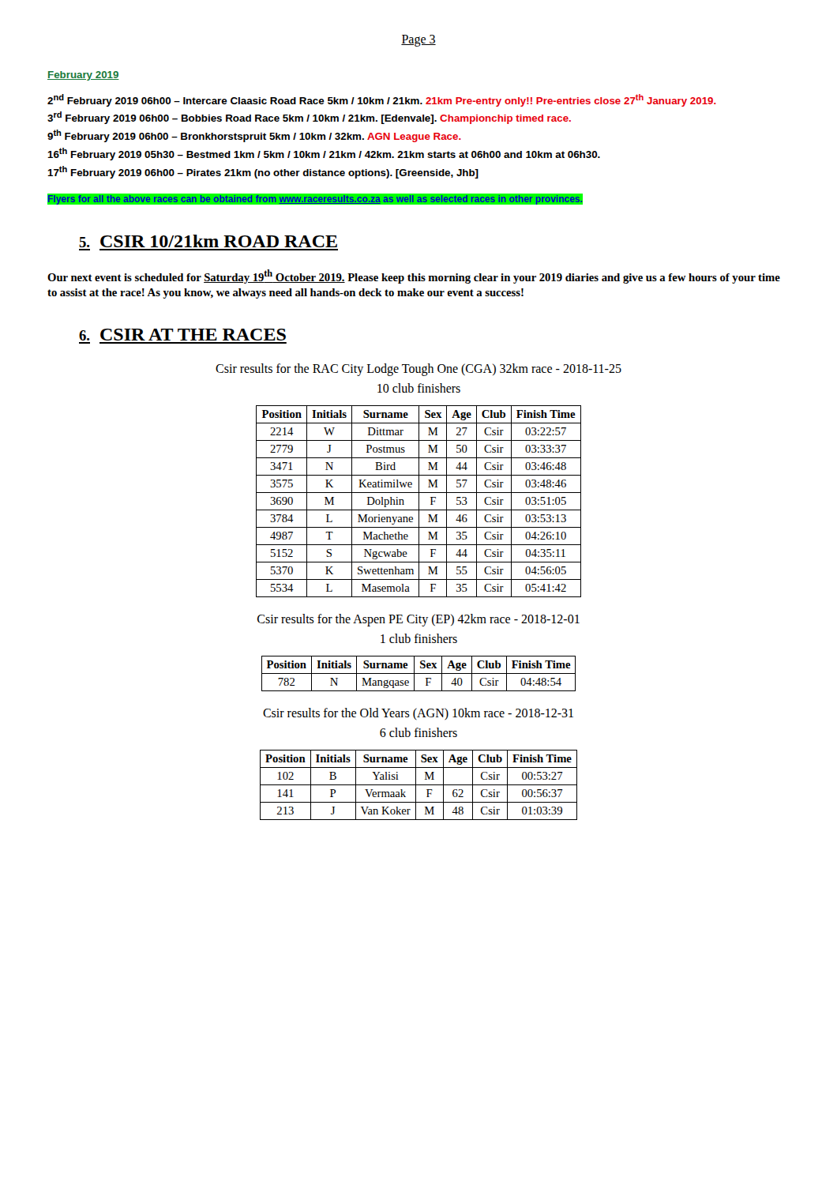Page 3
February 2019
2nd February 2019 06h00 – Intercare Claasic Road Race 5km / 10km / 21km. 21km Pre-entry only!! Pre-entries close 27th January 2019.
3rd February 2019 06h00 – Bobbies Road Race 5km / 10km / 21km. [Edenvale]. Championchip timed race.
9th February 2019 06h00 – Bronkhorstspruit 5km / 10km / 32km. AGN League Race.
16th February 2019 05h30 – Bestmed 1km / 5km / 10km / 21km / 42km. 21km starts at 06h00 and 10km at 06h30.
17th February 2019 06h00 – Pirates 21km (no other distance options). [Greenside, Jhb]
Flyers for all the above races can be obtained from www.raceresults.co.za as well as selected races in other provinces.
5. CSIR 10/21km ROAD RACE
Our next event is scheduled for Saturday 19th October 2019. Please keep this morning clear in your 2019 diaries and give us a few hours of your time to assist at the race! As you know, we always need all hands-on deck to make our event a success!
6. CSIR AT THE RACES
Csir results for the RAC City Lodge Tough One (CGA) 32km race - 2018-11-25
10 club finishers
| Position | Initials | Surname | Sex | Age | Club | Finish Time |
| --- | --- | --- | --- | --- | --- | --- |
| 2214 | W | Dittmar | M | 27 | Csir | 03:22:57 |
| 2779 | J | Postmus | M | 50 | Csir | 03:33:37 |
| 3471 | N | Bird | M | 44 | Csir | 03:46:48 |
| 3575 | K | Keatimilwe | M | 57 | Csir | 03:48:46 |
| 3690 | M | Dolphin | F | 53 | Csir | 03:51:05 |
| 3784 | L | Morienyane | M | 46 | Csir | 03:53:13 |
| 4987 | T | Machethe | M | 35 | Csir | 04:26:10 |
| 5152 | S | Ngcwabe | F | 44 | Csir | 04:35:11 |
| 5370 | K | Swettenham | M | 55 | Csir | 04:56:05 |
| 5534 | L | Masemola | F | 35 | Csir | 05:41:42 |
Csir results for the Aspen PE City (EP) 42km race - 2018-12-01
1 club finishers
| Position | Initials | Surname | Sex | Age | Club | Finish Time |
| --- | --- | --- | --- | --- | --- | --- |
| 782 | N | Mangqase | F | 40 | Csir | 04:48:54 |
Csir results for the Old Years (AGN) 10km race - 2018-12-31
6 club finishers
| Position | Initials | Surname | Sex | Age | Club | Finish Time |
| --- | --- | --- | --- | --- | --- | --- |
| 102 | B | Yalisi | M | | Csir | 00:53:27 |
| 141 | P | Vermaak | F | 62 | Csir | 00:56:37 |
| 213 | J | Van Koker | M | 48 | Csir | 01:03:39 |